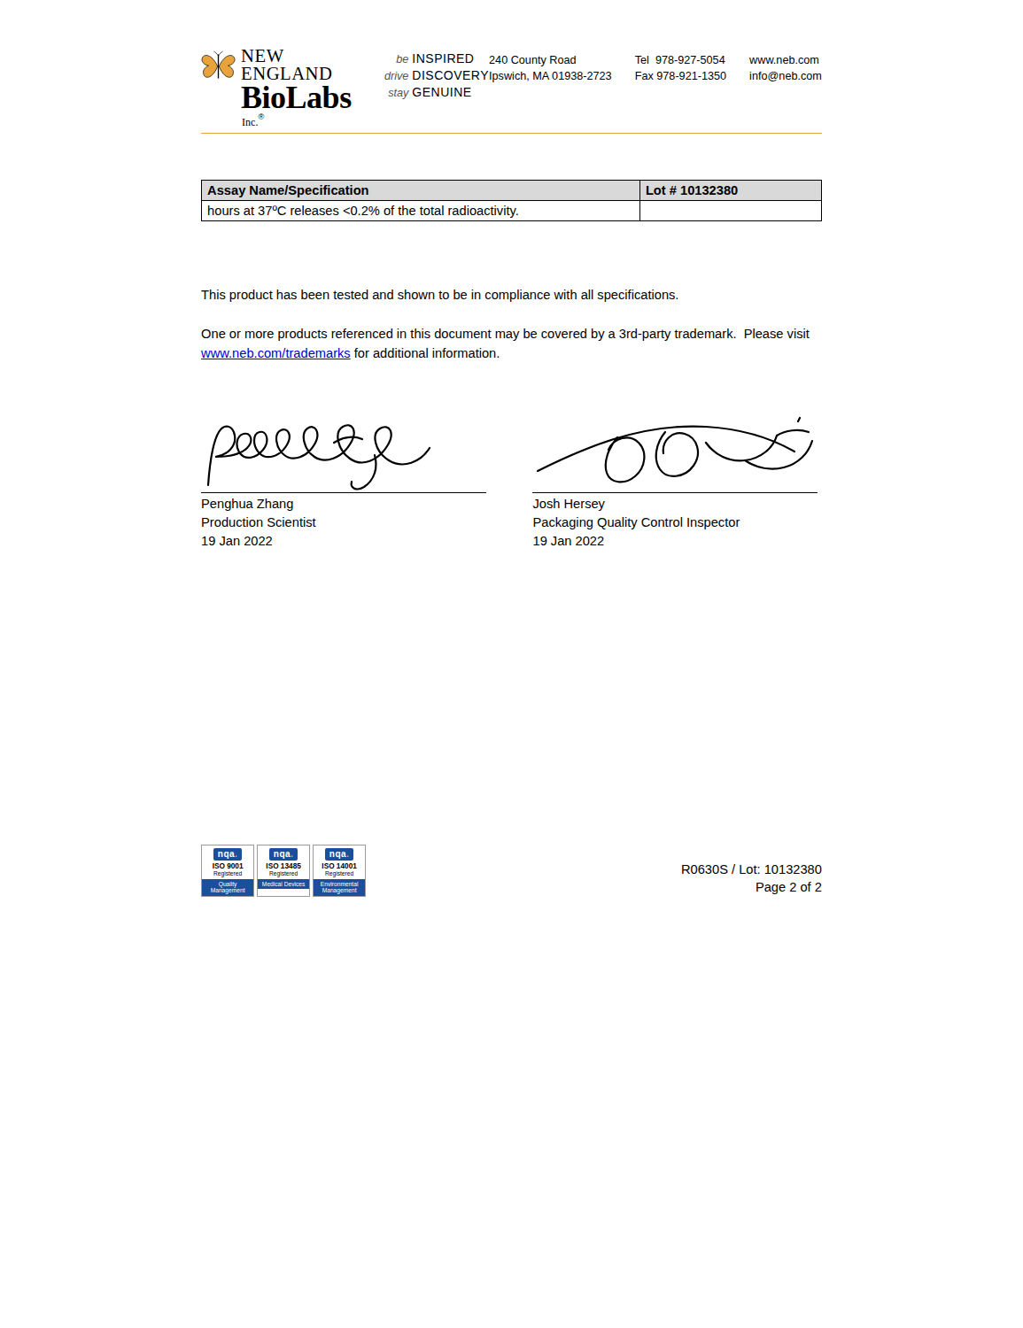NEW ENGLAND BioLabs Inc.®
be INSPIRED
drive DISCOVERY
stay GENUINE
240 County Road
Ipswich, MA 01938-2723
Tel 978-927-5054
Fax 978-921-1350
www.neb.com
info@neb.com
| Assay Name/Specification | Lot # 10132380 |
| --- | --- |
| hours at 37ºC releases <0.2% of the total radioactivity. | |
This product has been tested and shown to be in compliance with all specifications.
One or more products referenced in this document may be covered by a 3rd-party trademark. Please visit www.neb.com/trademarks for additional information.
Penghua Zhang
Production Scientist
19 Jan 2022
Josh Hersey
Packaging Quality Control Inspector
19 Jan 2022
nqa.
ISO 9001
Registered
Quality
Management
nqa.
ISO 13485
Registered
Medical Devices
nqa.
ISO 14001
Registered
Environmental
Management
R0630S / Lot: 10132380
Page 2 of 2